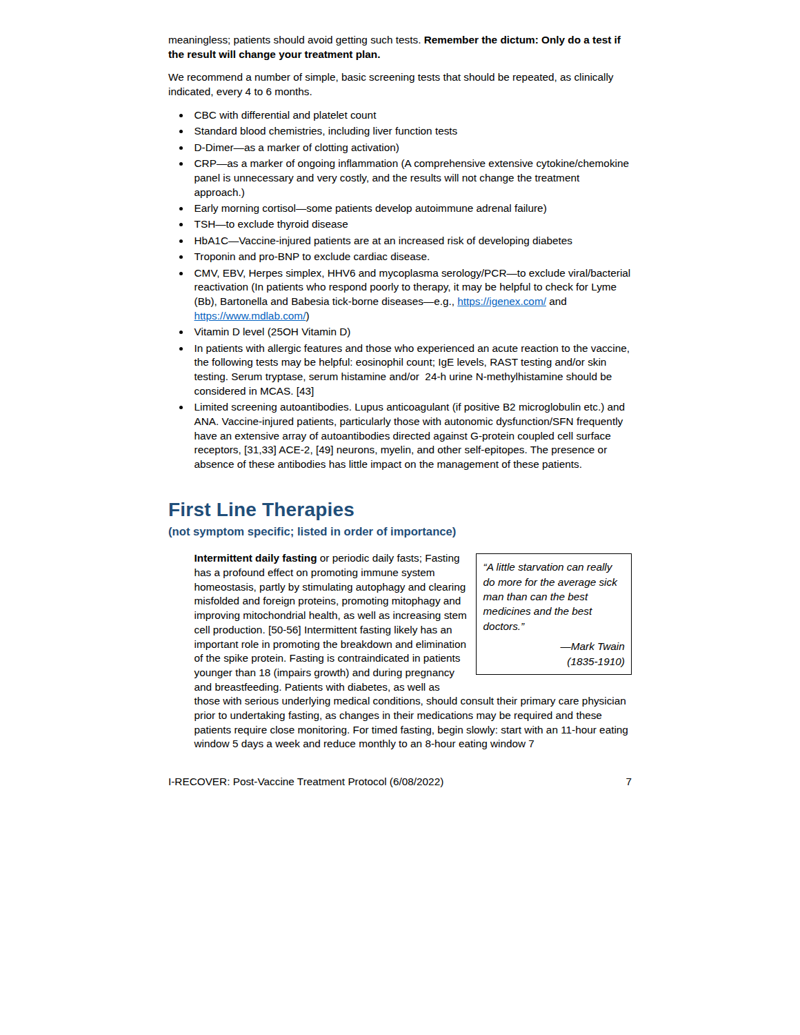meaningless; patients should avoid getting such tests. Remember the dictum: Only do a test if the result will change your treatment plan.
We recommend a number of simple, basic screening tests that should be repeated, as clinically indicated, every 4 to 6 months.
CBC with differential and platelet count
Standard blood chemistries, including liver function tests
D-Dimer—as a marker of clotting activation)
CRP—as a marker of ongoing inflammation (A comprehensive extensive cytokine/chemokine panel is unnecessary and very costly, and the results will not change the treatment approach.)
Early morning cortisol—some patients develop autoimmune adrenal failure)
TSH—to exclude thyroid disease
HbA1C—Vaccine-injured patients are at an increased risk of developing diabetes
Troponin and pro-BNP to exclude cardiac disease.
CMV, EBV, Herpes simplex, HHV6 and mycoplasma serology/PCR—to exclude viral/bacterial reactivation (In patients who respond poorly to therapy, it may be helpful to check for Lyme (Bb), Bartonella and Babesia tick-borne diseases—e.g., https://igenex.com/ and https://www.mdlab.com/)
Vitamin D level (25OH Vitamin D)
In patients with allergic features and those who experienced an acute reaction to the vaccine, the following tests may be helpful: eosinophil count; IgE levels, RAST testing and/or skin testing. Serum tryptase, serum histamine and/or 24-h urine N-methylhistamine should be considered in MCAS. [43]
Limited screening autoantibodies. Lupus anticoagulant (if positive B2 microglobulin etc.) and ANA. Vaccine-injured patients, particularly those with autonomic dysfunction/SFN frequently have an extensive array of autoantibodies directed against G-protein coupled cell surface receptors, [31,33] ACE-2, [49] neurons, myelin, and other self-epitopes. The presence or absence of these antibodies has little impact on the management of these patients.
First Line Therapies
(not symptom specific; listed in order of importance)
“A little starvation can really do more for the average sick man than can the best medicines and the best doctors.” —Mark Twain
(1835-1910)
Intermittent daily fasting or periodic daily fasts; Fasting has a profound effect on promoting immune system homeostasis, partly by stimulating autophagy and clearing misfolded and foreign proteins, promoting mitophagy and improving mitochondrial health, as well as increasing stem cell production. [50-56] Intermittent fasting likely has an important role in promoting the breakdown and elimination of the spike protein. Fasting is contraindicated in patients younger than 18 (impairs growth) and during pregnancy and breastfeeding. Patients with diabetes, as well as those with serious underlying medical conditions, should consult their primary care physician prior to undertaking fasting, as changes in their medications may be required and these patients require close monitoring. For timed fasting, begin slowly: start with an 11-hour eating window 5 days a week and reduce monthly to an 8-hour eating window 7
I-RECOVER: Post-Vaccine Treatment Protocol (6/08/2022) 7